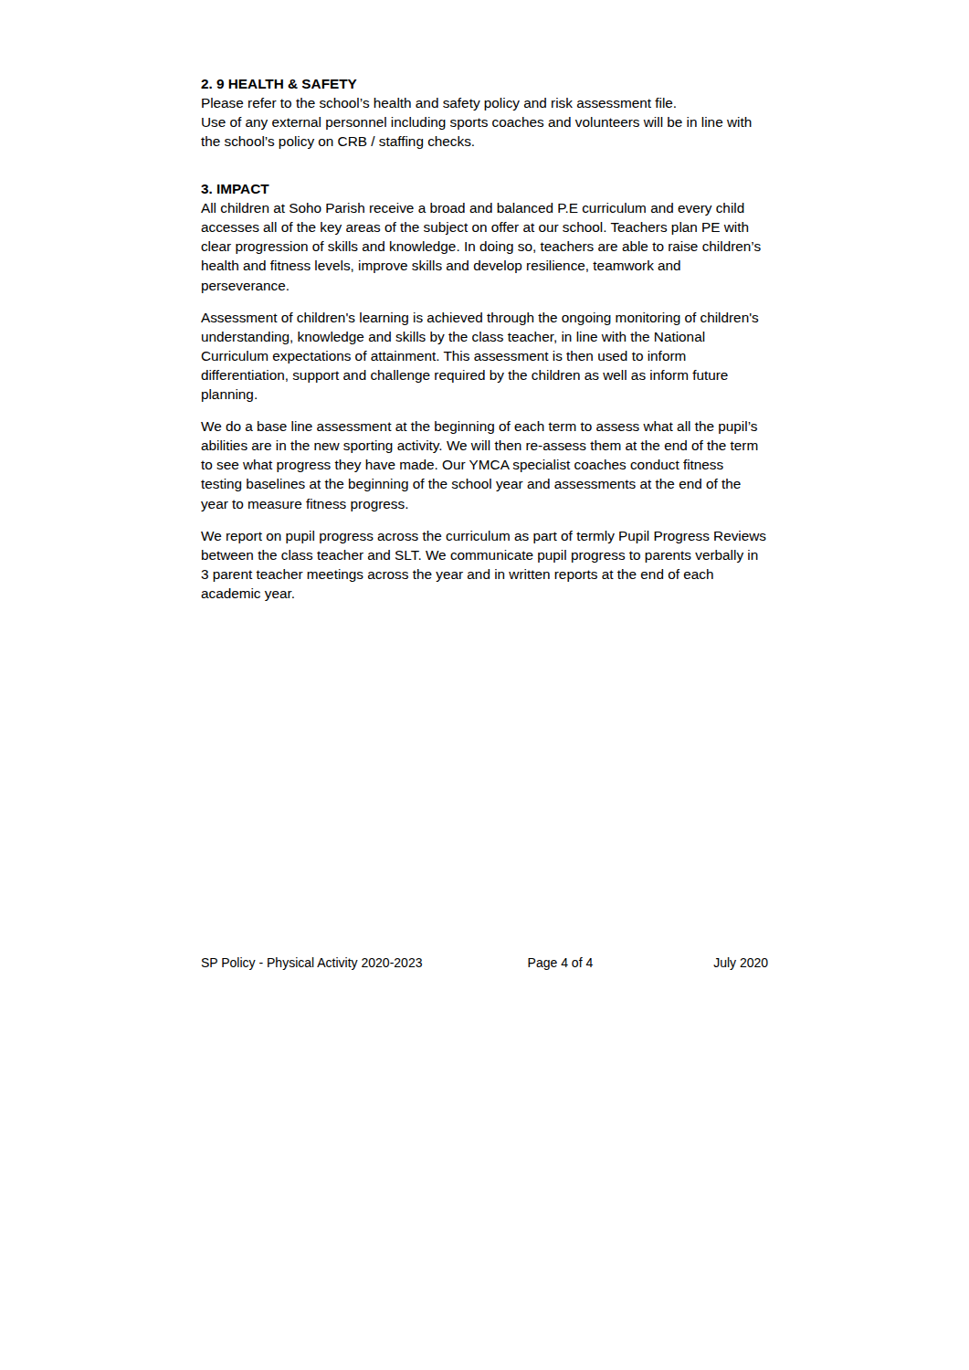2. 9 HEALTH & SAFETY
Please refer to the school’s health and safety policy and risk assessment file.
Use of any external personnel including sports coaches and volunteers will be in line with the school’s policy on CRB / staffing checks.
3. IMPACT
All children at Soho Parish receive a broad and balanced P.E curriculum and every child accesses all of the key areas of the subject on offer at our school. Teachers plan PE with clear progression of skills and knowledge. In doing so, teachers are able to raise children’s health and fitness levels, improve skills and develop resilience, teamwork and perseverance.
Assessment of children's learning is achieved through the ongoing monitoring of children's understanding, knowledge and skills by the class teacher, in line with the National Curriculum expectations of attainment. This assessment is then used to inform differentiation, support and challenge required by the children as well as inform future planning.
We do a base line assessment at the beginning of each term to assess what all the pupil’s abilities are in the new sporting activity. We will then re-assess them at the end of the term to see what progress they have made. Our YMCA specialist coaches conduct fitness testing baselines at the beginning of the school year and assessments at the end of the year to measure fitness progress.
We report on pupil progress across the curriculum as part of termly Pupil Progress Reviews between the class teacher and SLT. We communicate pupil progress to parents verbally in 3 parent teacher meetings across the year and in written reports at the end of each academic year.
SP Policy - Physical Activity 2020-2023
Page 4 of 4
July 2020